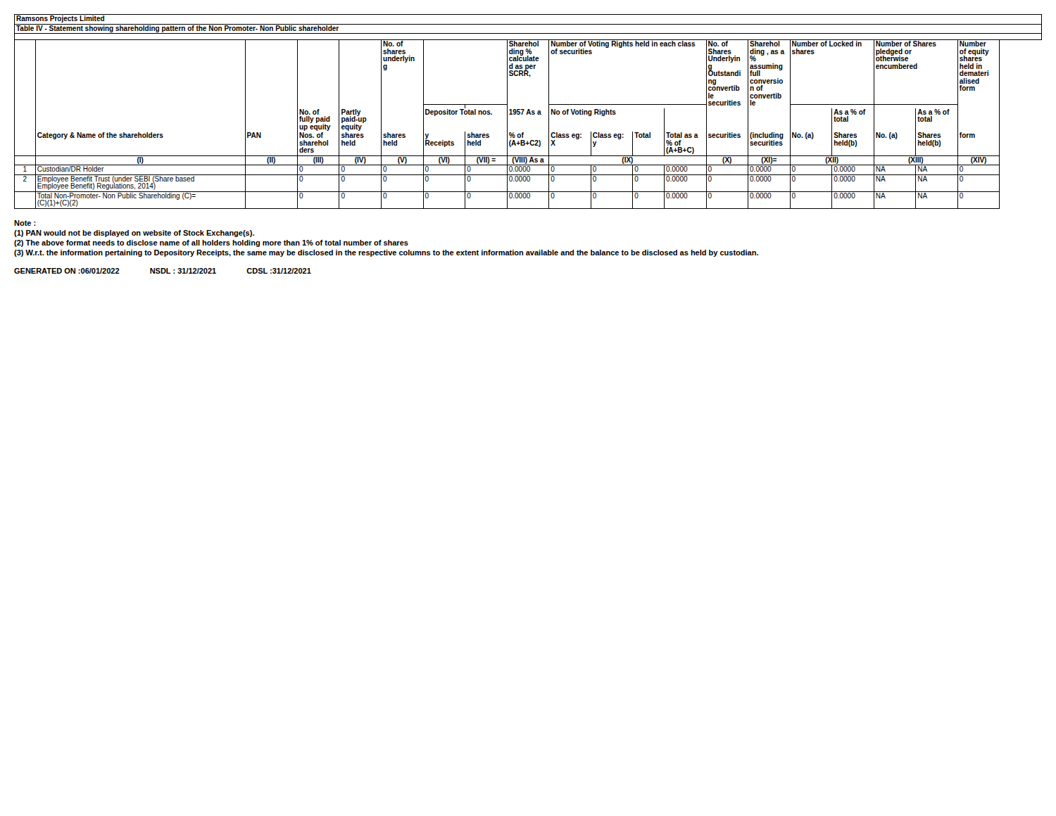| Ramsons Projects Limited |
| Table IV - Statement showing shareholding pattern of the Non Promoter- Non Public shareholder |
| | | | | | No. of shares underlyin g | | Sharehol ding % calculate d as per SCRR, | Number of Voting Rights held in each class of securities | No. of Shares Underlyin g Outstandi ng convertib le securities | Sharehol ding , as a % assuming full conversio n of convertib le | Number of Locked in shares | Number of Shares pledged or otherwise encumbered | Number of equity shares held in demateri alised form |
| | | | No. of fully paid up equity | Partly paid-up equity | | Depositor Total nos. | 1957 As a | No of Voting Rights | | | | | As a % of total | | As a % of total | |
| | Category & Name of the shareholders | PAN | Nos. of sharehol ders | shares held | shares held | y Receipts | shares held | % of (A+B+C2) | Class eg: X | Class eg: y | Total | Total as a % of (A+B+C) | securities | (including securities | No. (a) | Shares held(b) | No. (a) | Shares held(b) | form |
| | (I) | (II) | (III) | (IV) | (V) | (VI) | (VII) = | (VIII) As a | (IX) | (X) | (XI)= | (XII) | (XIII) | (XIV) |
| 1 | Custodian/DR Holder | | 0 | 0 | 0 | 0 | 0 | 0.0000 | 0 | 0 | 0 | 0.0000 | 0 | 0.0000 | 0 | 0.0000 | NA | NA | 0 |
| 2 | Employee Benefit Trust (under SEBI (Share based Employee Benefit) Regulations, 2014) | | 0 | 0 | 0 | 0 | 0 | 0.0000 | 0 | 0 | 0 | 0.0000 | 0 | 0.0000 | 0 | 0.0000 | NA | NA | 0 |
| | Total Non-Promoter- Non Public Shareholding (C)= (C)(1)+(C)(2) | | 0 | 0 | 0 | 0 | 0 | 0.0000 | 0 | 0 | 0 | 0.0000 | 0 | 0.0000 | 0 | 0.0000 | NA | NA | 0 |
Note :
(1) PAN would not be displayed on website of Stock Exchange(s).
(2) The above format needs to disclose name of all holders holding more than 1% of total number of shares
(3) W.r.t. the information pertaining to Depository Receipts, the same may be disclosed in the respective columns to the extent information available and the balance to be disclosed as held by custodian.
GENERATED ON :06/01/2022 NSDL : 31/12/2021 CDSL :31/12/2021